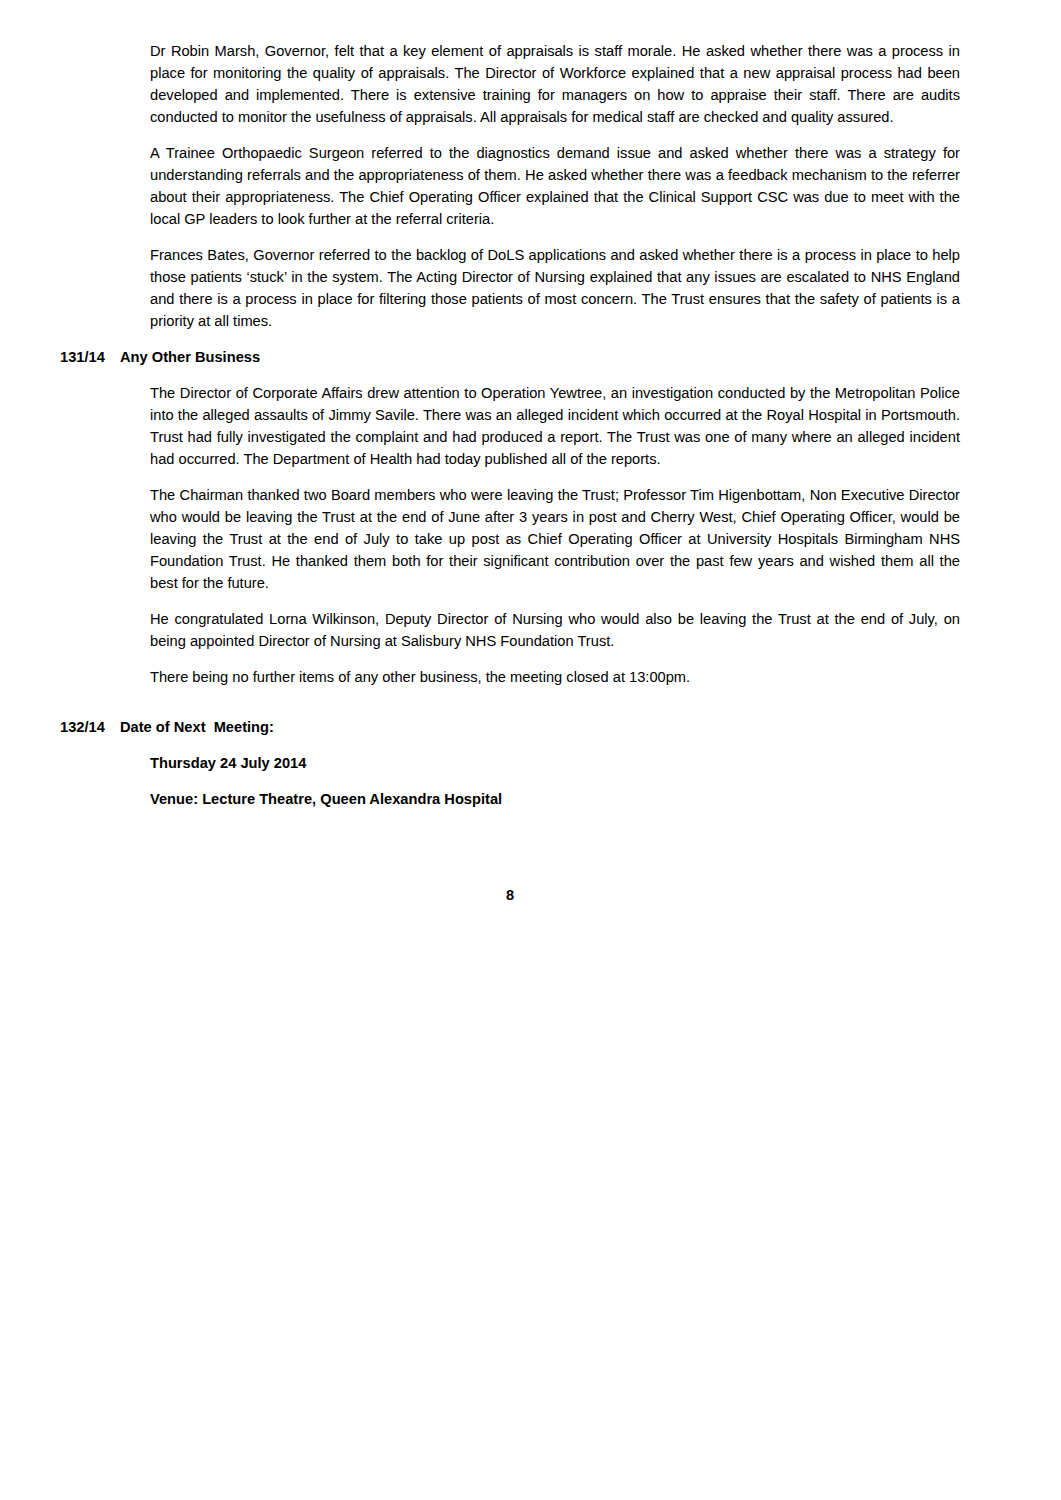Dr Robin Marsh, Governor, felt that a key element of appraisals is staff morale. He asked whether there was a process in place for monitoring the quality of appraisals. The Director of Workforce explained that a new appraisal process had been developed and implemented. There is extensive training for managers on how to appraise their staff. There are audits conducted to monitor the usefulness of appraisals. All appraisals for medical staff are checked and quality assured.
A Trainee Orthopaedic Surgeon referred to the diagnostics demand issue and asked whether there was a strategy for understanding referrals and the appropriateness of them. He asked whether there was a feedback mechanism to the referrer about their appropriateness. The Chief Operating Officer explained that the Clinical Support CSC was due to meet with the local GP leaders to look further at the referral criteria.
Frances Bates, Governor referred to the backlog of DoLS applications and asked whether there is a process in place to help those patients ‘stuck’ in the system. The Acting Director of Nursing explained that any issues are escalated to NHS England and there is a process in place for filtering those patients of most concern. The Trust ensures that the safety of patients is a priority at all times.
131/14
Any Other Business
The Director of Corporate Affairs drew attention to Operation Yewtree, an investigation conducted by the Metropolitan Police into the alleged assaults of Jimmy Savile. There was an alleged incident which occurred at the Royal Hospital in Portsmouth. Trust had fully investigated the complaint and had produced a report. The Trust was one of many where an alleged incident had occurred. The Department of Health had today published all of the reports.
The Chairman thanked two Board members who were leaving the Trust; Professor Tim Higenbottam, Non Executive Director who would be leaving the Trust at the end of June after 3 years in post and Cherry West, Chief Operating Officer, would be leaving the Trust at the end of July to take up post as Chief Operating Officer at University Hospitals Birmingham NHS Foundation Trust. He thanked them both for their significant contribution over the past few years and wished them all the best for the future.
He congratulated Lorna Wilkinson, Deputy Director of Nursing who would also be leaving the Trust at the end of July, on being appointed Director of Nursing at Salisbury NHS Foundation Trust.
There being no further items of any other business, the meeting closed at 13:00pm.
132/14
Date of Next Meeting:
Thursday 24 July 2014
Venue: Lecture Theatre, Queen Alexandra Hospital
8